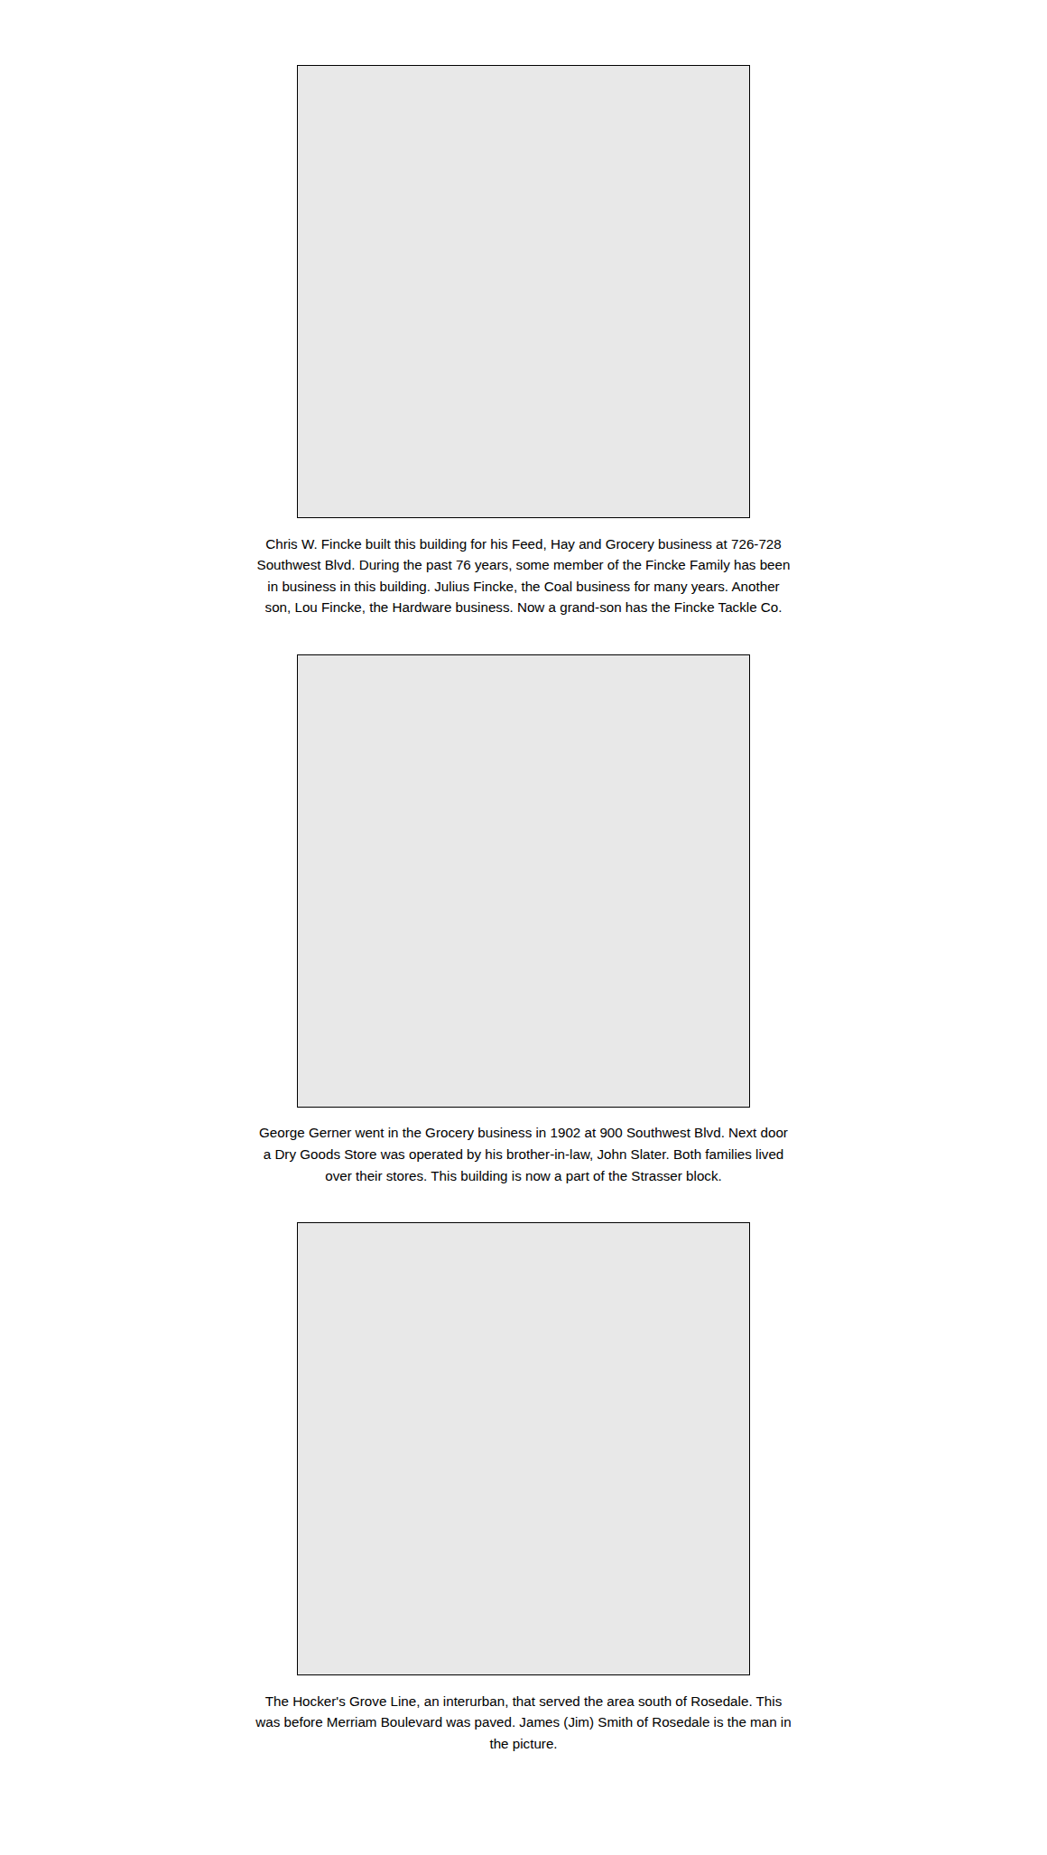Chris W. Fincke built this building for his Feed, Hay and Grocery business at 726-728 Southwest Blvd. During the past 76 years, some member of the Fincke Family has been in business in this building. Julius Fincke, the Coal business for many years. Another son, Lou Fincke, the Hardware business. Now a grand-son has the Fincke Tackle Co.
George Gerner went in the Grocery business in 1902 at 900 Southwest Blvd. Next door a Dry Goods Store was operated by his brother-in-law, John Slater. Both families lived over their stores. This building is now a part of the Strasser block.
The Hocker's Grove Line, an interurban, that served the area south of Rosedale. This was before Merriam Boulevard was paved. James (Jim) Smith of Rosedale is the man in the picture.